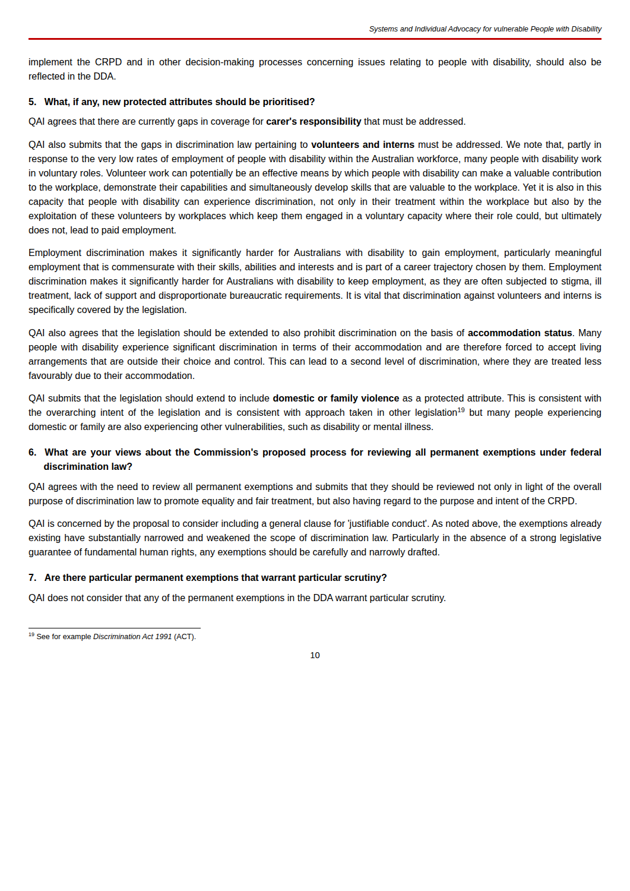Systems and Individual Advocacy for vulnerable People with Disability
implement the CRPD and in other decision-making processes concerning issues relating to people with disability, should also be reflected in the DDA.
5. What, if any, new protected attributes should be prioritised?
QAI agrees that there are currently gaps in coverage for carer's responsibility that must be addressed.
QAI also submits that the gaps in discrimination law pertaining to volunteers and interns must be addressed. We note that, partly in response to the very low rates of employment of people with disability within the Australian workforce, many people with disability work in voluntary roles. Volunteer work can potentially be an effective means by which people with disability can make a valuable contribution to the workplace, demonstrate their capabilities and simultaneously develop skills that are valuable to the workplace. Yet it is also in this capacity that people with disability can experience discrimination, not only in their treatment within the workplace but also by the exploitation of these volunteers by workplaces which keep them engaged in a voluntary capacity where their role could, but ultimately does not, lead to paid employment.
Employment discrimination makes it significantly harder for Australians with disability to gain employment, particularly meaningful employment that is commensurate with their skills, abilities and interests and is part of a career trajectory chosen by them. Employment discrimination makes it significantly harder for Australians with disability to keep employment, as they are often subjected to stigma, ill treatment, lack of support and disproportionate bureaucratic requirements. It is vital that discrimination against volunteers and interns is specifically covered by the legislation.
QAI also agrees that the legislation should be extended to also prohibit discrimination on the basis of accommodation status. Many people with disability experience significant discrimination in terms of their accommodation and are therefore forced to accept living arrangements that are outside their choice and control. This can lead to a second level of discrimination, where they are treated less favourably due to their accommodation.
QAI submits that the legislation should extend to include domestic or family violence as a protected attribute. This is consistent with the overarching intent of the legislation and is consistent with approach taken in other legislation19 but many people experiencing domestic or family are also experiencing other vulnerabilities, such as disability or mental illness.
6. What are your views about the Commission's proposed process for reviewing all permanent exemptions under federal discrimination law?
QAI agrees with the need to review all permanent exemptions and submits that they should be reviewed not only in light of the overall purpose of discrimination law to promote equality and fair treatment, but also having regard to the purpose and intent of the CRPD.
QAI is concerned by the proposal to consider including a general clause for 'justifiable conduct'. As noted above, the exemptions already existing have substantially narrowed and weakened the scope of discrimination law. Particularly in the absence of a strong legislative guarantee of fundamental human rights, any exemptions should be carefully and narrowly drafted.
7. Are there particular permanent exemptions that warrant particular scrutiny?
QAI does not consider that any of the permanent exemptions in the DDA warrant particular scrutiny.
19 See for example Discrimination Act 1991 (ACT).
10